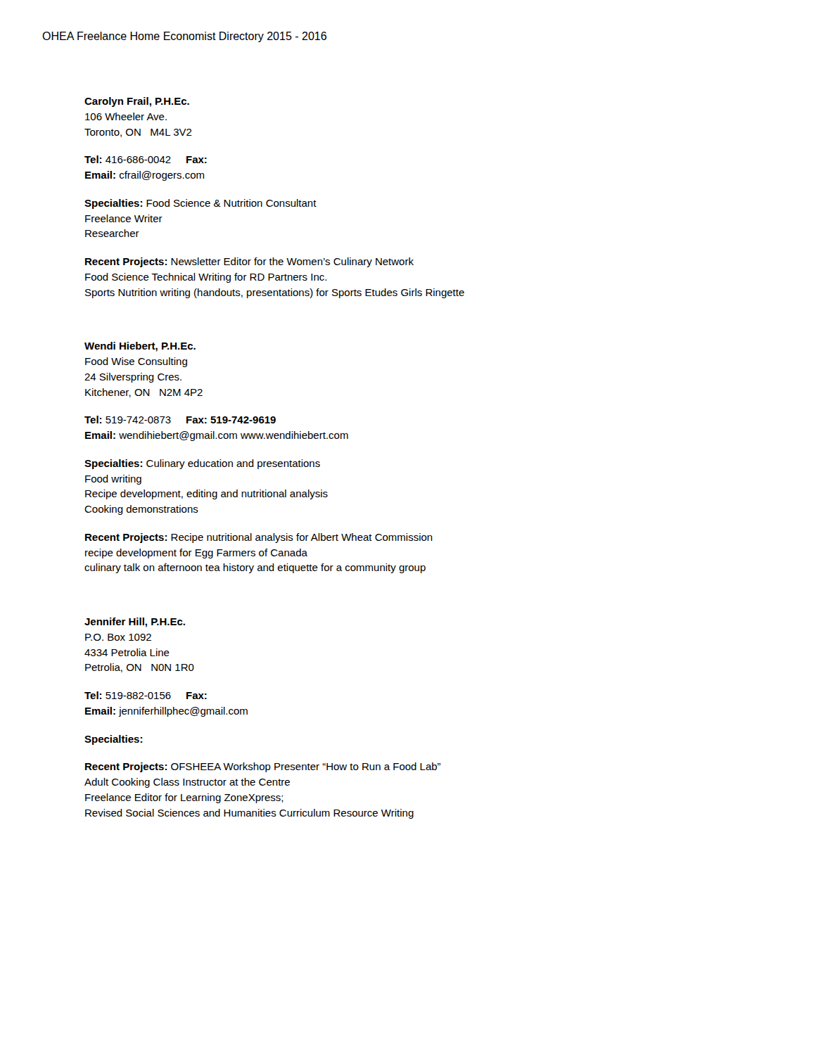OHEA Freelance Home Economist Directory 2015 - 2016
Carolyn Frail, P.H.Ec.
106 Wheeler Ave.
Toronto, ON M4L 3V2
Tel: 416-686-0042 Fax:
Email: cfrail@rogers.com
Specialties: Food Science & Nutrition Consultant
Freelance Writer
Researcher
Recent Projects: Newsletter Editor for the Women’s Culinary Network
Food Science Technical Writing for RD Partners Inc.
Sports Nutrition writing (handouts, presentations) for Sports Etudes Girls Ringette
Wendi Hiebert, P.H.Ec.
Food Wise Consulting
24 Silverspring Cres.
Kitchener, ON N2M 4P2
Tel: 519-742-0873 Fax: 519-742-9619
Email: wendihiebert@gmail.com www.wendihiebert.com
Specialties: Culinary education and presentations
Food writing
Recipe development, editing and nutritional analysis
Cooking demonstrations
Recent Projects: Recipe nutritional analysis for Albert Wheat Commission
recipe development for Egg Farmers of Canada
culinary talk on afternoon tea history and etiquette for a community group
Jennifer Hill, P.H.Ec.
P.O. Box 1092
4334 Petrolia Line
Petrolia, ON N0N 1R0
Tel: 519-882-0156 Fax:
Email: jenniferhillphec@gmail.com
Specialties:
Recent Projects: OFSHEEA Workshop Presenter “How to Run a Food Lab”
Adult Cooking Class Instructor at the Centre
Freelance Editor for Learning ZoneXpress;
Revised Social Sciences and Humanities Curriculum Resource Writing